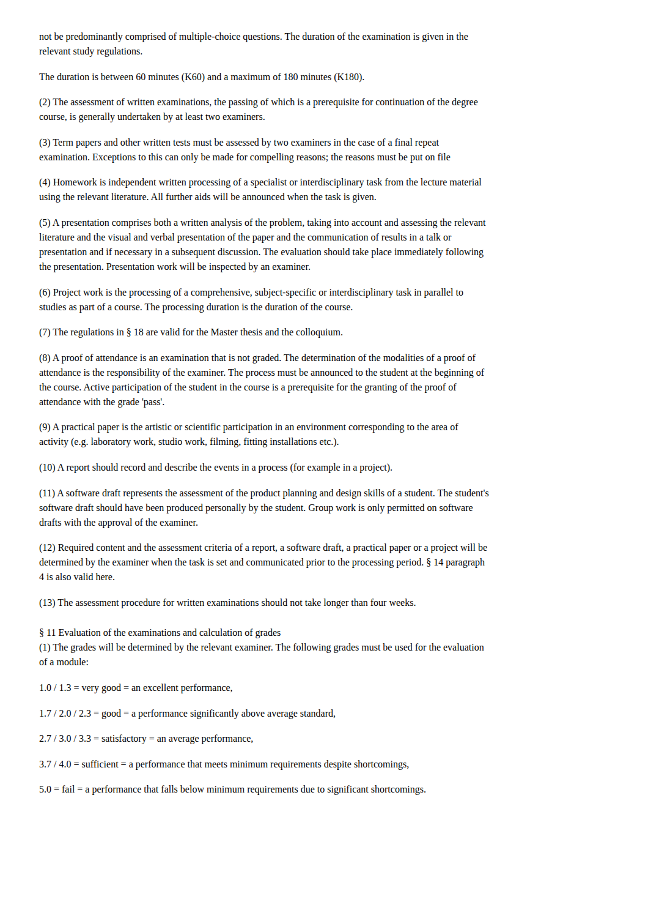not be predominantly comprised of multiple-choice questions. The duration of the examination is given in the relevant study regulations.
The duration is between 60 minutes (K60) and a maximum of 180 minutes (K180).
(2) The assessment of written examinations, the passing of which is a prerequisite for continuation of the degree course, is generally undertaken by at least two examiners.
(3) Term papers and other written tests must be assessed by two examiners in the case of a final repeat examination. Exceptions to this can only be made for compelling reasons; the reasons must be put on file
(4) Homework is independent written processing of a specialist or interdisciplinary task from the lecture material using the relevant literature. All further aids will be announced when the task is given.
(5) A presentation comprises both a written analysis of the problem, taking into account and assessing the relevant literature and the visual and verbal presentation of the paper and the communication of results in a talk or presentation and if necessary in a subsequent discussion. The evaluation should take place immediately following the presentation. Presentation work will be inspected by an examiner.
(6) Project work is the processing of a comprehensive, subject-specific or interdisciplinary task in parallel to studies as part of a course. The processing duration is the duration of the course.
(7) The regulations in § 18 are valid for the Master thesis and the colloquium.
(8) A proof of attendance is an examination that is not graded. The determination of the modalities of a proof of attendance is the responsibility of the examiner. The process must be announced to the student at the beginning of the course. Active participation of the student in the course is a prerequisite for the granting of the proof of attendance with the grade 'pass'.
(9) A practical paper is the artistic or scientific participation in an environment corresponding to the area of activity (e.g. laboratory work, studio work, filming, fitting installations etc.).
(10) A report should record and describe the events in a process (for example in a project).
(11) A software draft represents the assessment of the product planning and design skills of a student. The student's software draft should have been produced personally by the student. Group work is only permitted on software drafts with the approval of the examiner.
(12) Required content and the assessment criteria of a report, a software draft, a practical paper or a project will be determined by the examiner when the task is set and communicated prior to the processing period. § 14 paragraph 4 is also valid here.
(13) The assessment procedure for written examinations should not take longer than four weeks.
§ 11 Evaluation of the examinations and calculation of grades
(1) The grades will be determined by the relevant examiner. The following grades must be used for the evaluation of a module:
1.0 / 1.3 = very good = an excellent performance,
1.7 / 2.0 / 2.3 = good = a performance significantly above average standard,
2.7 / 3.0 / 3.3 = satisfactory = an average performance,
3.7 / 4.0 = sufficient = a performance that meets minimum requirements despite shortcomings,
5.0 = fail = a performance that falls below minimum requirements due to significant shortcomings.